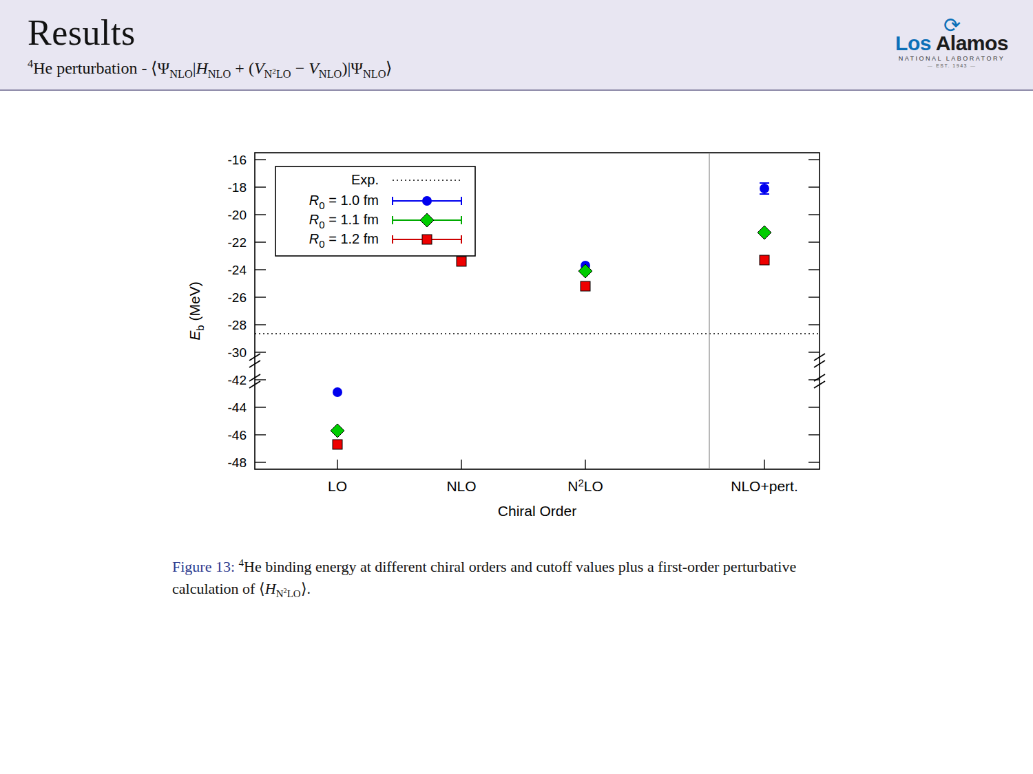Results
4He perturbation - ⟨ΨNLO|HNLO + (VN2LO − VNLO)|ΨNLO⟩
⟳ Los Alamos
NATIONAL LABORATORY
EST. 1943
-16 -18 -20 -22 -24 -26 -28 -30 -42 -44 -46 -48 LO NLO N2LO NLO+pert. Chiral Order Eb (MeV) Exp. R0 = 1.0 fm R0 = 1.1 fm R0 = 1.2 fm
Figure 13: 4He binding energy at different chiral orders and cutoff values plus a first-order perturbative calculation of ⟨HN2LO⟩.